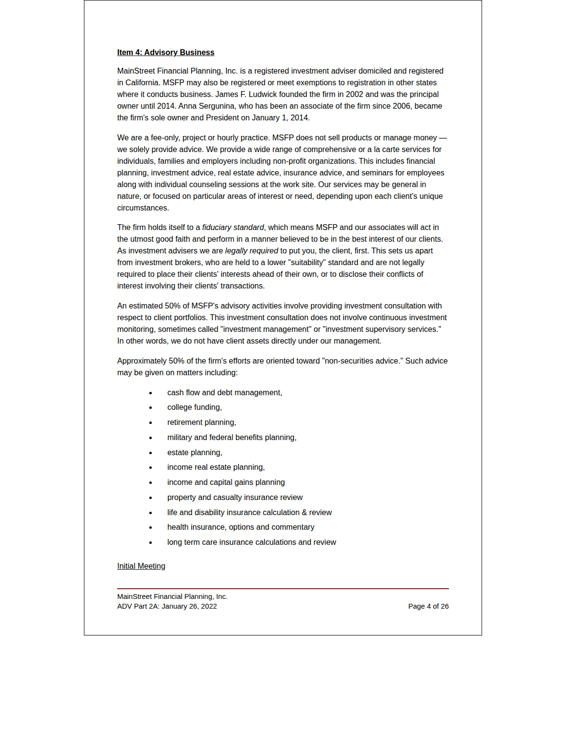Item 4: Advisory Business
MainStreet Financial Planning, Inc. is a registered investment adviser domiciled and registered in California. MSFP may also be registered or meet exemptions to registration in other states where it conducts business. James F. Ludwick founded the firm in 2002 and was the principal owner until 2014. Anna Sergunina, who has been an associate of the firm since 2006, became the firm's sole owner and President on January 1, 2014.
We are a fee-only, project or hourly practice. MSFP does not sell products or manage money — we solely provide advice. We provide a wide range of comprehensive or a la carte services for individuals, families and employers including non-profit organizations. This includes financial planning, investment advice, real estate advice, insurance advice, and seminars for employees along with individual counseling sessions at the work site. Our services may be general in nature, or focused on particular areas of interest or need, depending upon each client's unique circumstances.
The firm holds itself to a fiduciary standard, which means MSFP and our associates will act in the utmost good faith and perform in a manner believed to be in the best interest of our clients. As investment advisers we are legally required to put you, the client, first. This sets us apart from investment brokers, who are held to a lower "suitability" standard and are not legally required to place their clients' interests ahead of their own, or to disclose their conflicts of interest involving their clients' transactions.
An estimated 50% of MSFP's advisory activities involve providing investment consultation with respect to client portfolios. This investment consultation does not involve continuous investment monitoring, sometimes called "investment management" or "investment supervisory services." In other words, we do not have client assets directly under our management.
Approximately 50% of the firm's efforts are oriented toward "non-securities advice." Such advice may be given on matters including:
cash flow and debt management,
college funding,
retirement planning,
military and federal benefits planning,
estate planning,
income real estate planning,
income and capital gains planning
property and casualty insurance review
life and disability insurance calculation & review
health insurance, options and commentary
long term care insurance calculations and review
Initial Meeting
MainStreet Financial Planning, Inc.
ADV Part 2A: January 26, 2022
Page 4 of 26